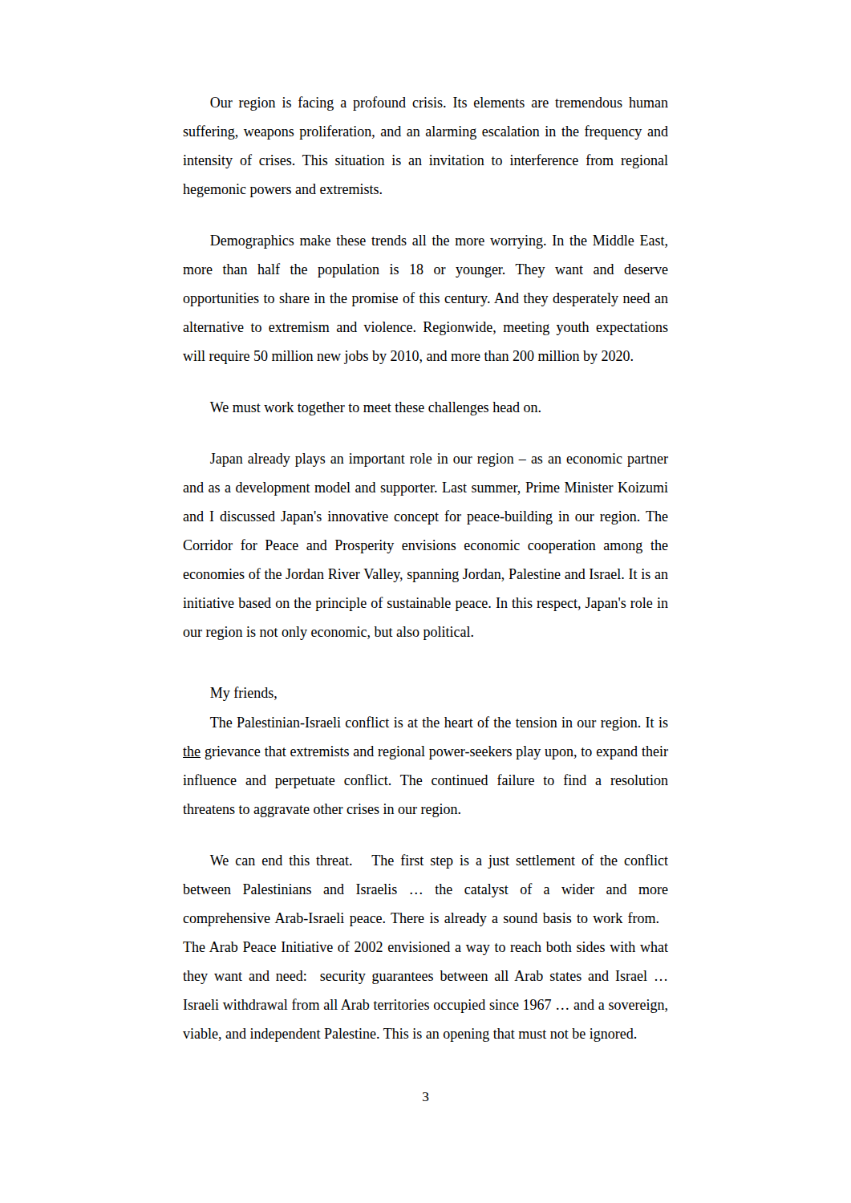Our region is facing a profound crisis. Its elements are tremendous human suffering, weapons proliferation, and an alarming escalation in the frequency and intensity of crises. This situation is an invitation to interference from regional hegemonic powers and extremists.
Demographics make these trends all the more worrying. In the Middle East, more than half the population is 18 or younger. They want and deserve opportunities to share in the promise of this century. And they desperately need an alternative to extremism and violence. Regionwide, meeting youth expectations will require 50 million new jobs by 2010, and more than 200 million by 2020.
We must work together to meet these challenges head on.
Japan already plays an important role in our region – as an economic partner and as a development model and supporter. Last summer, Prime Minister Koizumi and I discussed Japan's innovative concept for peace-building in our region. The Corridor for Peace and Prosperity envisions economic cooperation among the economies of the Jordan River Valley, spanning Jordan, Palestine and Israel. It is an initiative based on the principle of sustainable peace. In this respect, Japan's role in our region is not only economic, but also political.
My friends,
The Palestinian-Israeli conflict is at the heart of the tension in our region. It is the grievance that extremists and regional power-seekers play upon, to expand their influence and perpetuate conflict. The continued failure to find a resolution threatens to aggravate other crises in our region.
We can end this threat. The first step is a just settlement of the conflict between Palestinians and Israelis … the catalyst of a wider and more comprehensive Arab-Israeli peace. There is already a sound basis to work from. The Arab Peace Initiative of 2002 envisioned a way to reach both sides with what they want and need: security guarantees between all Arab states and Israel … Israeli withdrawal from all Arab territories occupied since 1967 … and a sovereign, viable, and independent Palestine. This is an opening that must not be ignored.
3